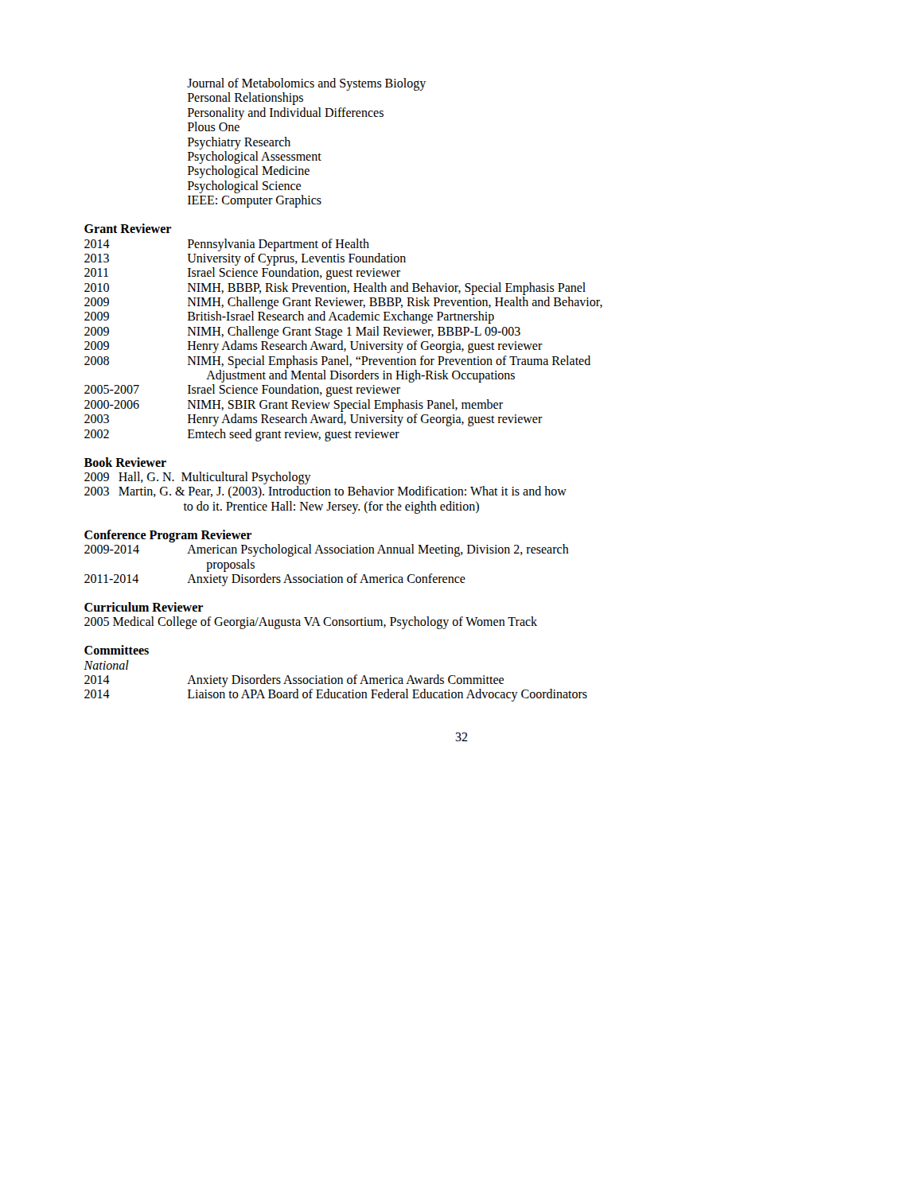Journal of Metabolomics and Systems Biology
Personal Relationships
Personality and Individual Differences
Plous One
Psychiatry Research
Psychological Assessment
Psychological Medicine
Psychological Science
IEEE: Computer Graphics
Grant Reviewer
2014 Pennsylvania Department of Health
2013 University of Cyprus, Leventis Foundation
2011 Israel Science Foundation, guest reviewer
2010 NIMH, BBBP, Risk Prevention, Health and Behavior, Special Emphasis Panel
2009 NIMH, Challenge Grant Reviewer, BBBP, Risk Prevention, Health and Behavior,
2009 British-Israel Research and Academic Exchange Partnership
2009 NIMH, Challenge Grant Stage 1 Mail Reviewer, BBBP-L 09-003
2009 Henry Adams Research Award, University of Georgia, guest reviewer
2008 NIMH, Special Emphasis Panel, “Prevention for Prevention of Trauma RelatedAdjustment and Mental Disorders in High-Risk Occupations
2005-2007 Israel Science Foundation, guest reviewer
2000-2006 NIMH, SBIR Grant Review Special Emphasis Panel, member
2003 Henry Adams Research Award, University of Georgia, guest reviewer
2002 Emtech seed grant review, guest reviewer
Book Reviewer
2009 Hall, G. N. Multicultural Psychology
2003 Martin, G. & Pear, J. (2003). Introduction to Behavior Modification: What it is and howto do it. Prentice Hall: New Jersey. (for the eighth edition)
Conference Program Reviewer
2009-2014 American Psychological Association Annual Meeting, Division 2, researchproposals
2011-2014 Anxiety Disorders Association of America Conference
Curriculum Reviewer
2005 Medical College of Georgia/Augusta VA Consortium, Psychology of Women Track
Committees
National
2014 Anxiety Disorders Association of America Awards Committee
2014 Liaison to APA Board of Education Federal Education Advocacy Coordinators
32